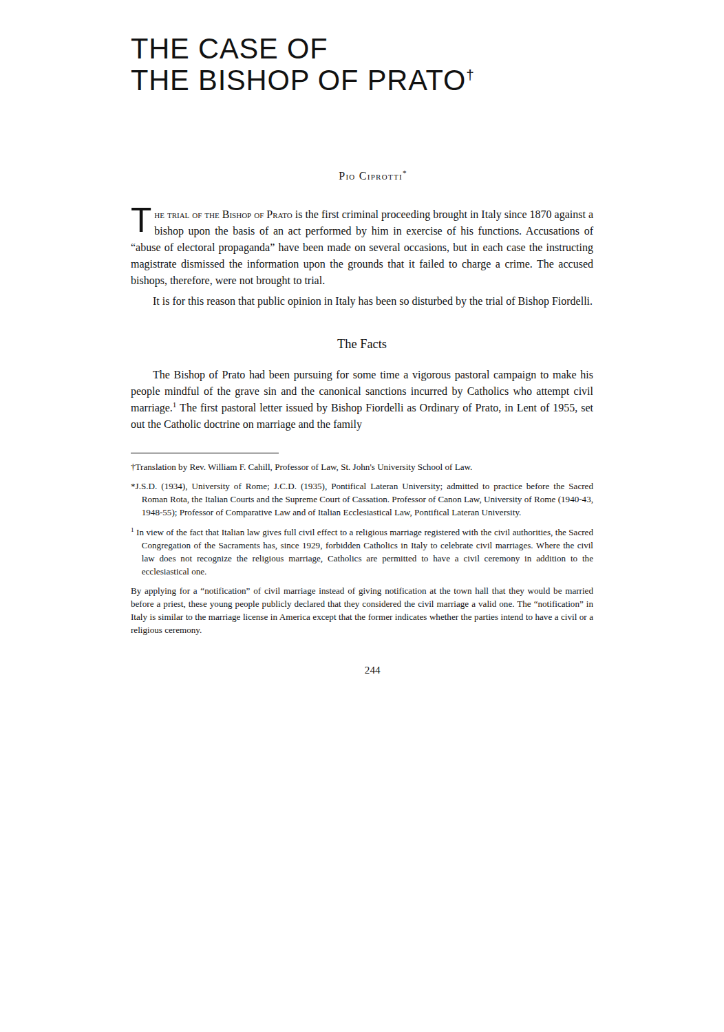THE CASE OF
THE BISHOP OF PRATO†
Pio Ciprotti*
The trial of the Bishop of Prato is the first criminal proceeding brought in Italy since 1870 against a bishop upon the basis of an act performed by him in exercise of his functions. Accusations of “abuse of electoral propaganda” have been made on several occasions, but in each case the instructing magistrate dismissed the information upon the grounds that it failed to charge a crime. The accused bishops, therefore, were not brought to trial.
It is for this reason that public opinion in Italy has been so disturbed by the trial of Bishop Fiordelli.
The Facts
The Bishop of Prato had been pursuing for some time a vigorous pastoral campaign to make his people mindful of the grave sin and the canonical sanctions incurred by Catholics who attempt civil marriage.1 The first pastoral letter issued by Bishop Fiordelli as Ordinary of Prato, in Lent of 1955, set out the Catholic doctrine on marriage and the family
†Translation by Rev. William F. Cahill, Professor of Law, St. John's University School of Law.
*J.S.D. (1934), University of Rome; J.C.D. (1935), Pontifical Lateran University; admitted to practice before the Sacred Roman Rota, the Italian Courts and the Supreme Court of Cassation. Professor of Canon Law, University of Rome (1940-43, 1948-55); Professor of Comparative Law and of Italian Ecclesiastical Law, Pontifical Lateran University.
1 In view of the fact that Italian law gives full civil effect to a religious marriage registered with the civil authorities, the Sacred Congregation of the Sacraments has, since 1929, forbidden Catholics in Italy to celebrate civil marriages. Where the civil law does not recognize the religious marriage, Catholics are permitted to have a civil ceremony in addition to the ecclesiastical one.
By applying for a “notification” of civil marriage instead of giving notification at the town hall that they would be married before a priest, these young people publicly declared that they considered the civil marriage a valid one. The “notification” in Italy is similar to the marriage license in America except that the former indicates whether the parties intend to have a civil or a religious ceremony.
244